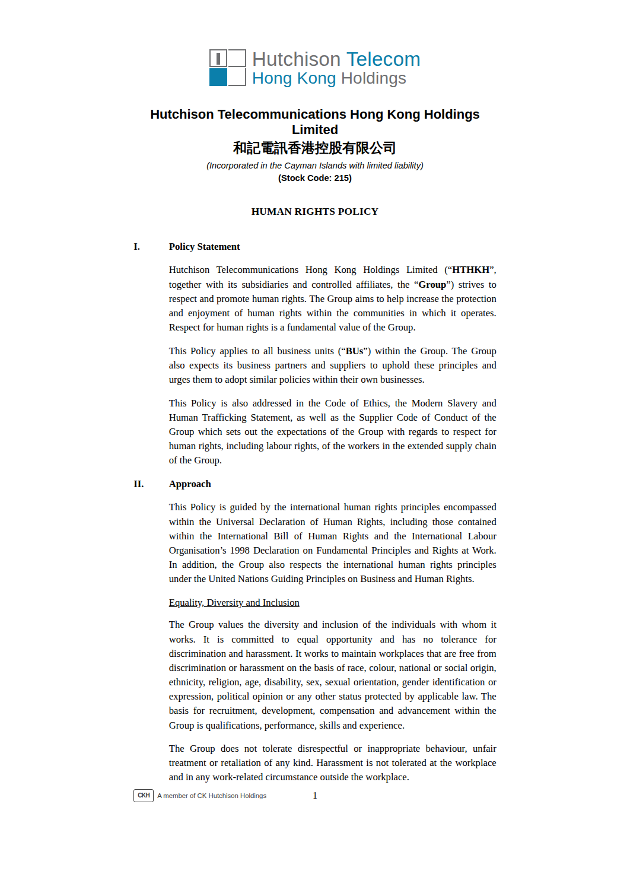| | Hutchison Telecom Hong Kong Holdings |
Hutchison Telecommunications Hong Kong Holdings Limited
和記電訊香港控股有限公司
(Incorporated in the Cayman Islands with limited liability)
(Stock Code: 215)
HUMAN RIGHTS POLICY
I.
Policy Statement
Hutchison Telecommunications Hong Kong Holdings Limited (“HTHKH”, together with its subsidiaries and controlled affiliates, the “Group”) strives to respect and promote human rights. The Group aims to help increase the protection and enjoyment of human rights within the communities in which it operates. Respect for human rights is a fundamental value of the Group.
This Policy applies to all business units (“BUs”) within the Group. The Group also expects its business partners and suppliers to uphold these principles and urges them to adopt similar policies within their own businesses.
This Policy is also addressed in the Code of Ethics, the Modern Slavery and Human Trafficking Statement, as well as the Supplier Code of Conduct of the Group which sets out the expectations of the Group with regards to respect for human rights, including labour rights, of the workers in the extended supply chain of the Group.
II.
Approach
This Policy is guided by the international human rights principles encompassed within the Universal Declaration of Human Rights, including those contained within the International Bill of Human Rights and the International Labour Organisation’s 1998 Declaration on Fundamental Principles and Rights at Work. In addition, the Group also respects the international human rights principles under the United Nations Guiding Principles on Business and Human Rights.
Equality, Diversity and Inclusion
The Group values the diversity and inclusion of the individuals with whom it works. It is committed to equal opportunity and has no tolerance for discrimination and harassment. It works to maintain workplaces that are free from discrimination or harassment on the basis of race, colour, national or social origin, ethnicity, religion, age, disability, sex, sexual orientation, gender identification or expression, political opinion or any other status protected by applicable law. The basis for recruitment, development, compensation and advancement within the Group is qualifications, performance, skills and experience.
The Group does not tolerate disrespectful or inappropriate behaviour, unfair treatment or retaliation of any kind. Harassment is not tolerated at the workplace and in any work-related circumstance outside the workplace.
A member of CK Hutchison Holdings
1